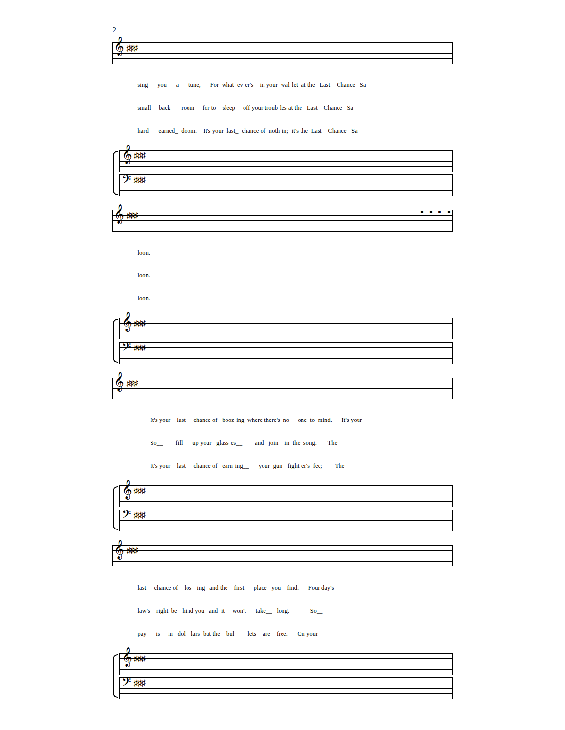2
𝄞 ♯♯♯
sing you a tune, For what ev-er's in your wal-let at the Last Chance Sa-
small back__ room for to sleep_ off your troub-les at the Last Chance Sa-
hard - earned_ doom. It's your last_ chance of noth-in; it's the Last Chance Sa-
𝄞 ♯♯♯
𝄢 ♯♯♯
𝄞 ♯♯♯ 𝄺 𝄺 𝄺 𝄺
loon.
loon.
loon.
𝄞 ♯♯♯
𝄢 ♯♯♯
𝄞 ♯♯♯
It's your last chance of booz-ing where there's no - one to mind. It's your
So__ fill up your glass-es__ and join in the song. The
It's your last chance of earn-ing__ your gun - fight-er's fee; The
𝄞 ♯♯♯
𝄢 ♯♯♯
𝄞 ♯♯♯
last chance of los - ing and the first place you find. Four day's
law's right be - hind you and it won't take__ long. So__
pay is in dol - lars but the bul - lets are free. On your
𝄞 ♯♯♯
𝄢 ♯♯♯